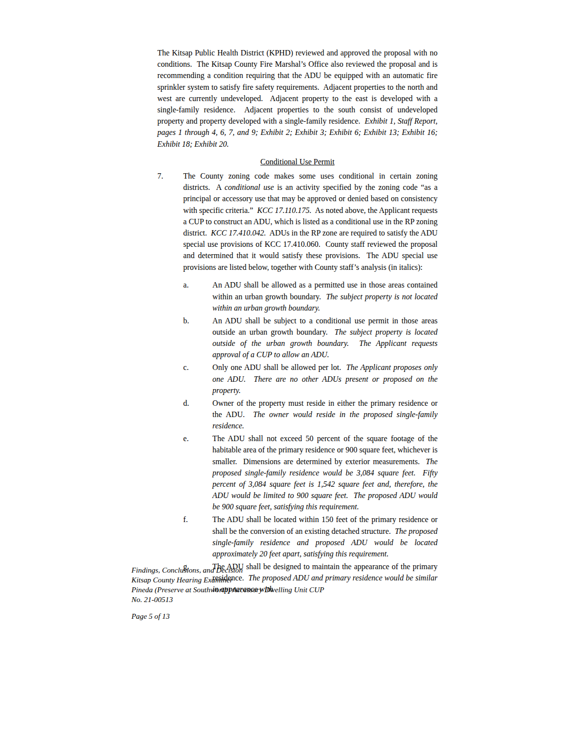The Kitsap Public Health District (KPHD) reviewed and approved the proposal with no conditions. The Kitsap County Fire Marshal’s Office also reviewed the proposal and is recommending a condition requiring that the ADU be equipped with an automatic fire sprinkler system to satisfy fire safety requirements. Adjacent properties to the north and west are currently undeveloped. Adjacent property to the east is developed with a single-family residence. Adjacent properties to the south consist of undeveloped property and property developed with a single-family residence. Exhibit 1, Staff Report, pages 1 through 4, 6, 7, and 9; Exhibit 2; Exhibit 3; Exhibit 6; Exhibit 13; Exhibit 16; Exhibit 18; Exhibit 20.
Conditional Use Permit
7.
The County zoning code makes some uses conditional in certain zoning districts. A conditional use is an activity specified by the zoning code “as a principal or accessory use that may be approved or denied based on consistency with specific criteria.” KCC 17.110.175. As noted above, the Applicant requests a CUP to construct an ADU, which is listed as a conditional use in the RP zoning district. KCC 17.410.042. ADUs in the RP zone are required to satisfy the ADU special use provisions of KCC 17.410.060. County staff reviewed the proposal and determined that it would satisfy these provisions. The ADU special use provisions are listed below, together with County staff’s analysis (in italics):
a. An ADU shall be allowed as a permitted use in those areas contained within an urban growth boundary. The subject property is not located within an urban growth boundary.
b. An ADU shall be subject to a conditional use permit in those areas outside an urban growth boundary. The subject property is located outside of the urban growth boundary. The Applicant requests approval of a CUP to allow an ADU.
c. Only one ADU shall be allowed per lot. The Applicant proposes only one ADU. There are no other ADUs present or proposed on the property.
d. Owner of the property must reside in either the primary residence or the ADU. The owner would reside in the proposed single-family residence.
e. The ADU shall not exceed 50 percent of the square footage of the habitable area of the primary residence or 900 square feet, whichever is smaller. Dimensions are determined by exterior measurements. The proposed single-family residence would be 3,084 square feet. Fifty percent of 3,084 square feet is 1,542 square feet and, therefore, the ADU would be limited to 900 square feet. The proposed ADU would be 900 square feet, satisfying this requirement.
f. The ADU shall be located within 150 feet of the primary residence or shall be the conversion of an existing detached structure. The proposed single-family residence and proposed ADU would be located approximately 20 feet apart, satisfying this requirement.
g. The ADU shall be designed to maintain the appearance of the primary residence. The proposed ADU and primary residence would be similar in appearance with
Findings, Conclusions, and Decision
Kitsap County Hearing Examiner
Pineda (Preserve at Southworth) Accessory Dwelling Unit CUP
No. 21-00513
Page 5 of 13